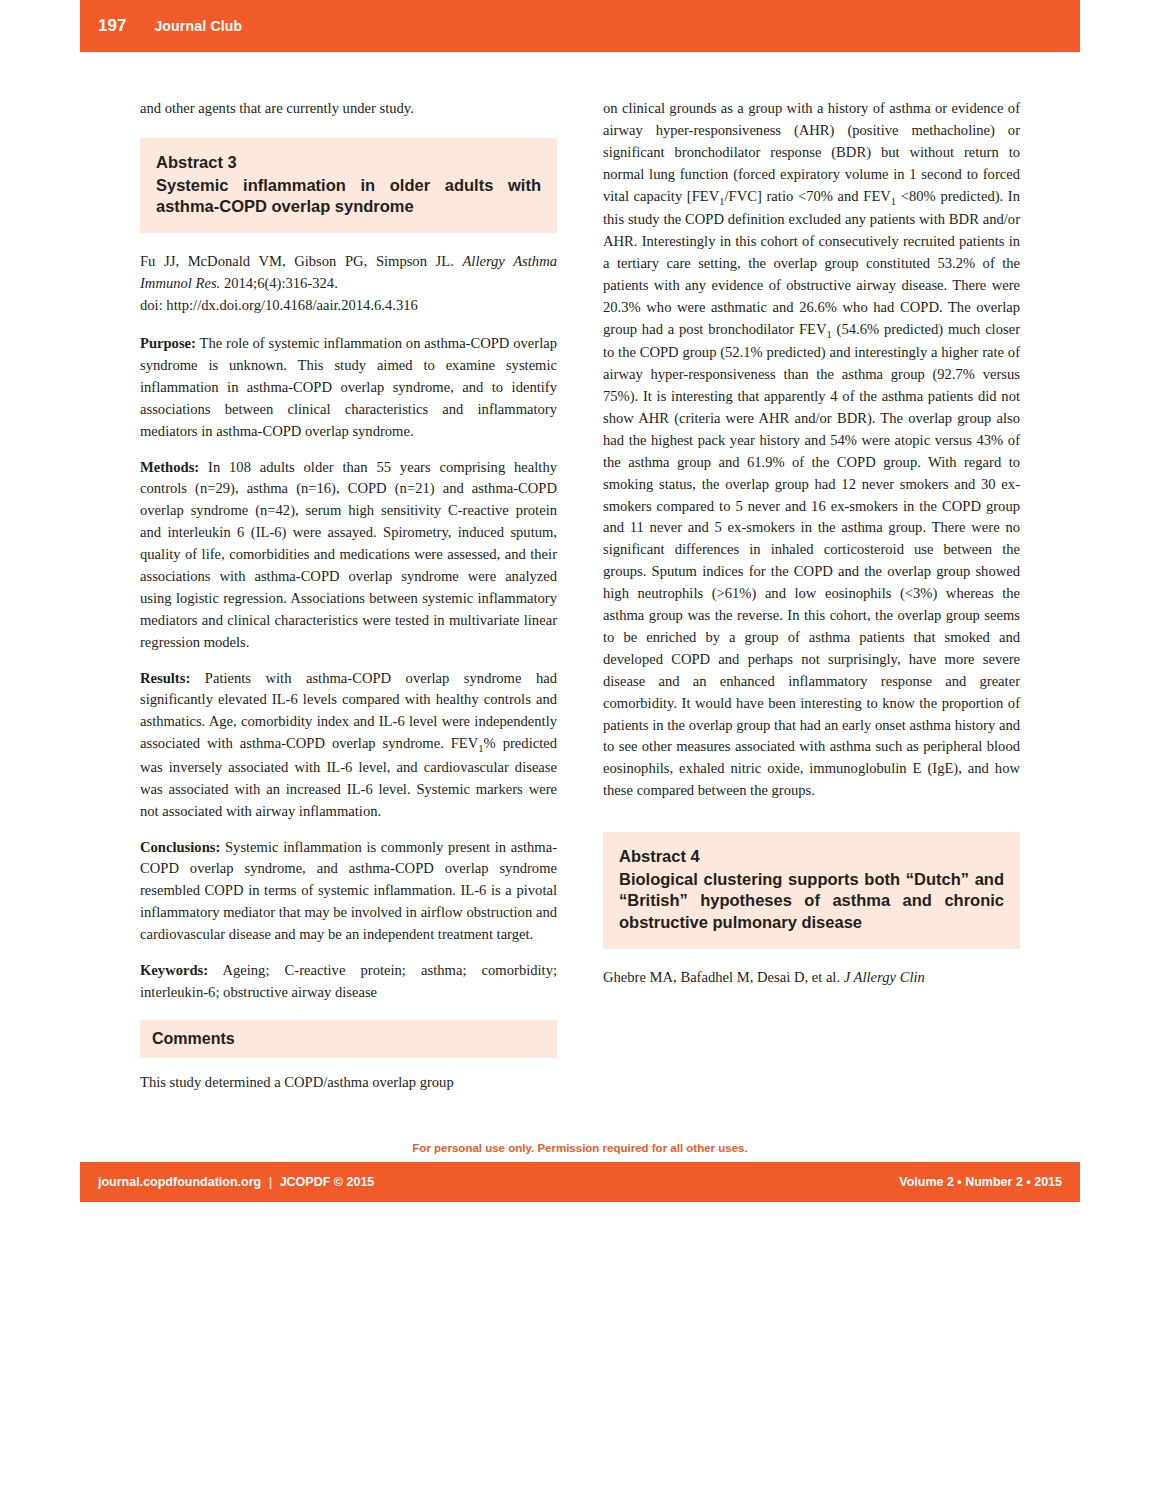197
Journal Club
and other agents that are currently under study.
Abstract 3
Systemic inflammation in older adults with asthma-COPD overlap syndrome
Fu JJ, McDonald VM, Gibson PG, Simpson JL. Allergy Asthma Immunol Res. 2014;6(4):316-324.
doi: http://dx.doi.org/10.4168/aair.2014.6.4.316
Purpose: The role of systemic inflammation on asthma-COPD overlap syndrome is unknown. This study aimed to examine systemic inflammation in asthma-COPD overlap syndrome, and to identify associations between clinical characteristics and inflammatory mediators in asthma-COPD overlap syndrome.
Methods: In 108 adults older than 55 years comprising healthy controls (n=29), asthma (n=16), COPD (n=21) and asthma-COPD overlap syndrome (n=42), serum high sensitivity C-reactive protein and interleukin 6 (IL-6) were assayed. Spirometry, induced sputum, quality of life, comorbidities and medications were assessed, and their associations with asthma-COPD overlap syndrome were analyzed using logistic regression. Associations between systemic inflammatory mediators and clinical characteristics were tested in multivariate linear regression models.
Results: Patients with asthma-COPD overlap syndrome had significantly elevated IL-6 levels compared with healthy controls and asthmatics. Age, comorbidity index and IL-6 level were independently associated with asthma-COPD overlap syndrome. FEV1% predicted was inversely associated with IL-6 level, and cardiovascular disease was associated with an increased IL-6 level. Systemic markers were not associated with airway inflammation.
Conclusions: Systemic inflammation is commonly present in asthma-COPD overlap syndrome, and asthma-COPD overlap syndrome resembled COPD in terms of systemic inflammation. IL-6 is a pivotal inflammatory mediator that may be involved in airflow obstruction and cardiovascular disease and may be an independent treatment target.
Keywords: Ageing; C-reactive protein; asthma; comorbidity; interleukin-6; obstructive airway disease
Comments
This study determined a COPD/asthma overlap group
on clinical grounds as a group with a history of asthma or evidence of airway hyper-responsiveness (AHR) (positive methacholine) or significant bronchodilator response (BDR) but without return to normal lung function (forced expiratory volume in 1 second to forced vital capacity [FEV1/FVC] ratio <70% and FEV1 <80% predicted). In this study the COPD definition excluded any patients with BDR and/or AHR. Interestingly in this cohort of consecutively recruited patients in a tertiary care setting, the overlap group constituted 53.2% of the patients with any evidence of obstructive airway disease. There were 20.3% who were asthmatic and 26.6% who had COPD. The overlap group had a post bronchodilator FEV1 (54.6% predicted) much closer to the COPD group (52.1% predicted) and interestingly a higher rate of airway hyper-responsiveness than the asthma group (92.7% versus 75%). It is interesting that apparently 4 of the asthma patients did not show AHR (criteria were AHR and/or BDR). The overlap group also had the highest pack year history and 54% were atopic versus 43% of the asthma group and 61.9% of the COPD group. With regard to smoking status, the overlap group had 12 never smokers and 30 ex- smokers compared to 5 never and 16 ex-smokers in the COPD group and 11 never and 5 ex-smokers in the asthma group. There were no significant differences in inhaled corticosteroid use between the groups. Sputum indices for the COPD and the overlap group showed high neutrophils (>61%) and low eosinophils (<3%) whereas the asthma group was the reverse. In this cohort, the overlap group seems to be enriched by a group of asthma patients that smoked and developed COPD and perhaps not surprisingly, have more severe disease and an enhanced inflammatory response and greater comorbidity. It would have been interesting to know the proportion of patients in the overlap group that had an early onset asthma history and to see other measures associated with asthma such as peripheral blood eosinophils, exhaled nitric oxide, immunoglobulin E (IgE), and how these compared between the groups.
Abstract 4
Biological clustering supports both “Dutch” and “British” hypotheses of asthma and chronic obstructive pulmonary disease
Ghebre MA, Bafadhel M, Desai D, et al. J Allergy Clin
For personal use only. Permission required for all other uses.
journal.copdfoundation.org | JCOPDF © 2015
Volume 2 • Number 2 • 2015